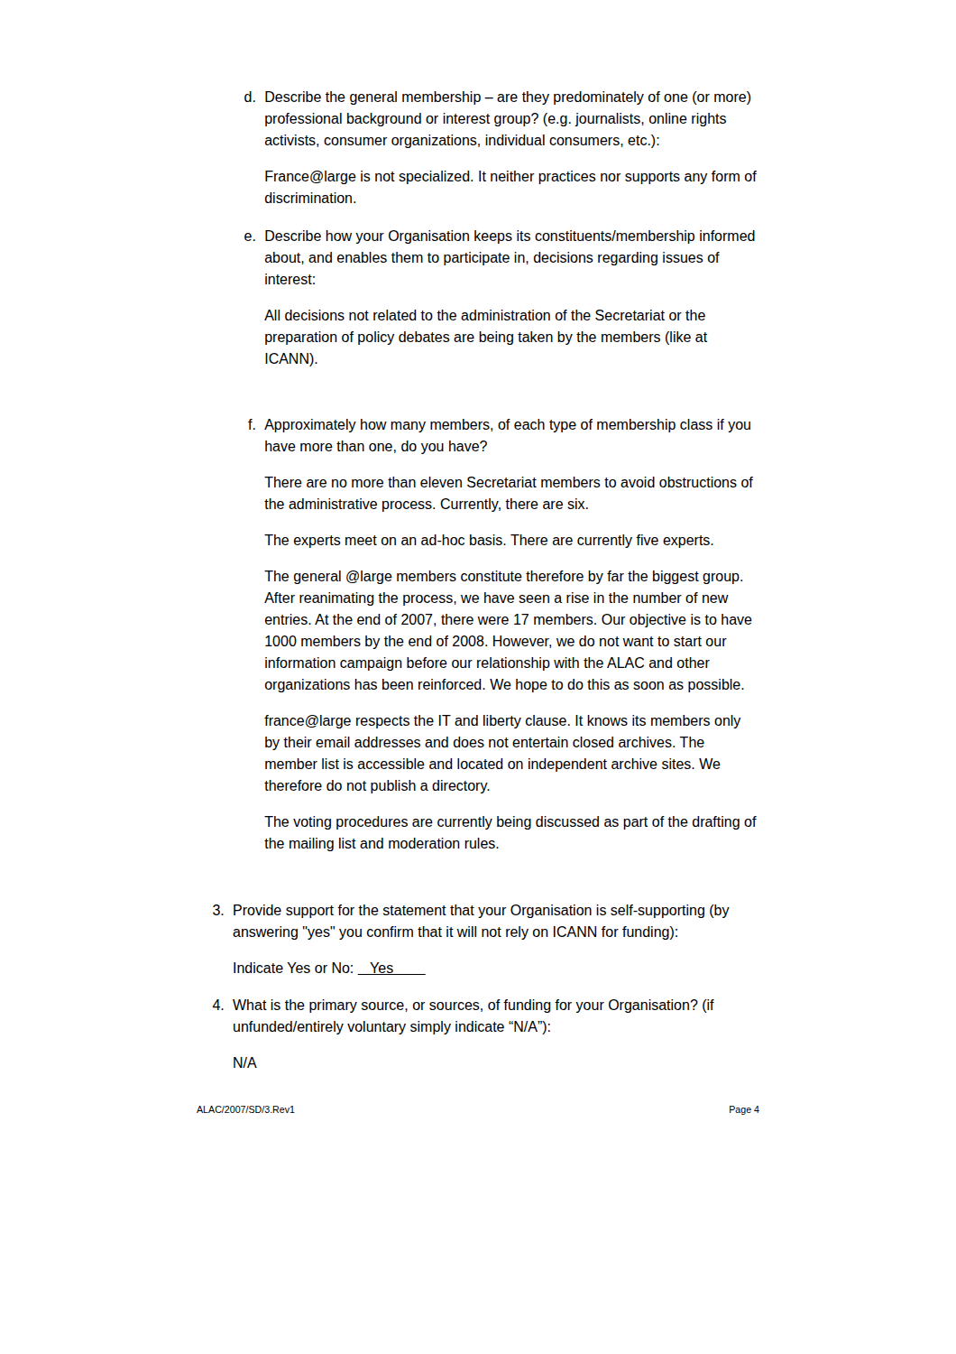Describe the general membership – are they predominately of one (or more) professional background or interest group? (e.g. journalists, online rights activists, consumer organizations, individual consumers, etc.):
France@large is not specialized. It neither practices nor supports any form of discrimination.
Describe how your Organisation keeps its constituents/membership informed about, and enables them to participate in, decisions regarding issues of interest:
All decisions not related to the administration of the Secretariat or the preparation of policy debates are being taken by the members (like at ICANN).
Approximately how many members, of each type of membership class if you have more than one, do you have?
There are no more than eleven Secretariat members to avoid obstructions of the administrative process. Currently, there are six.
The experts meet on an ad-hoc basis. There are currently five experts.
The general @large members constitute therefore by far the biggest group. After reanimating the process, we have seen a rise in the number of new entries. At the end of 2007, there were 17 members. Our objective is to have 1000 members by the end of 2008. However, we do not want to start our information campaign before our relationship with the ALAC and other organizations has been reinforced. We hope to do this as soon as possible.
france@large respects the IT and liberty clause. It knows its members only by their email addresses and does not entertain closed archives. The member list is accessible and located on independent archive sites. We therefore do not publish a directory.
The voting procedures are currently being discussed as part of the drafting of the mailing list and moderation rules.
Provide support for the statement that your Organisation is self-supporting (by answering "yes" you confirm that it will not rely on ICANN for funding):
Indicate Yes or No: Yes
What is the primary source, or sources, of funding for your Organisation? (if unfunded/entirely voluntary simply indicate “N/A”):
N/A
ALAC/2007/SD/3.Rev1 Page 4